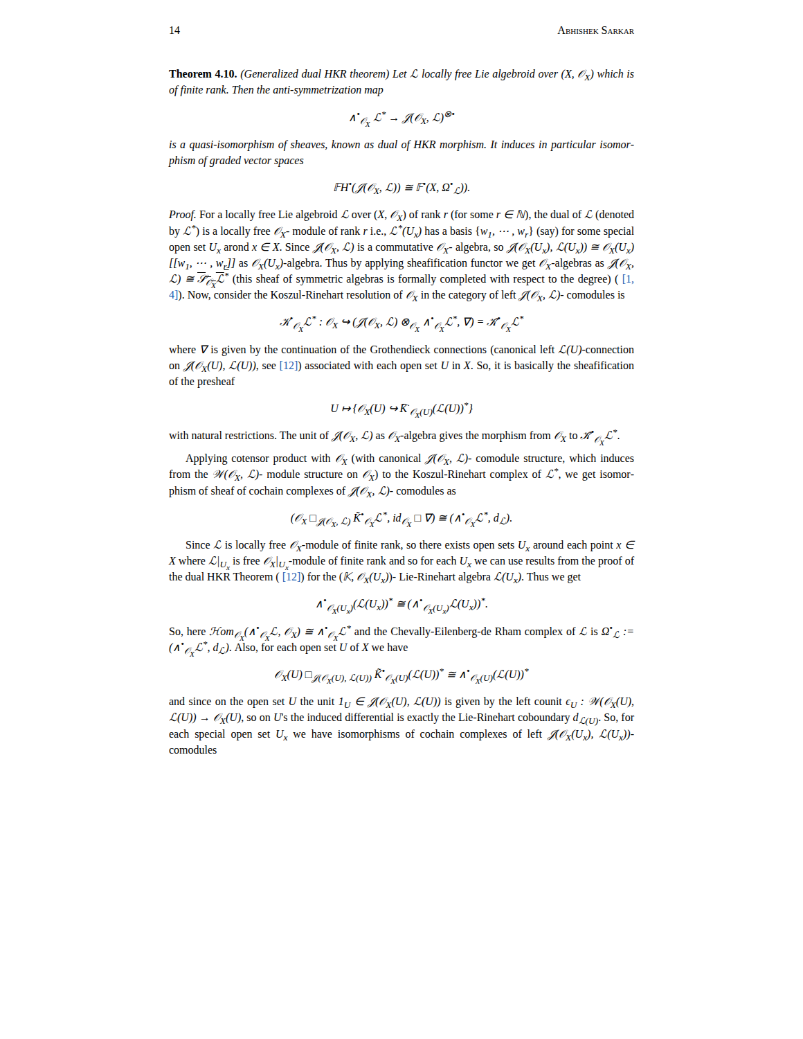14 Abhishek Sarkar
Theorem 4.10. (Generalized dual HKR theorem) Let ℒ locally free Lie algebroid over (X, 𝒪X) which is of finite rank. Then the anti-symmetrization map
∧•𝒪X ℒ* → 𝒥(𝒪X, ℒ)⊗•
is a quasi-isomorphism of sheaves, known as dual of HKR morphism. It induces in particular isomorphism of graded vector spaces
𝔽H•(𝒥(𝒪X, ℒ)) ≅ 𝔽•(X, Ω•ℒ)).
Proof. For a locally free Lie algebroid ℒ over (X, 𝒪X) of rank r (for some r ∈ ℕ), the dual of ℒ (denoted by ℒ*) is a locally free 𝒪X- module of rank r i.e., ℒ*(Ux) has a basis {w1, ⋯ , wr} (say) for some special open set Ux arond x ∈ X. Since 𝒥(𝒪X, ℒ) is a commutative 𝒪X- algebra, so 𝒥(𝒪X(Ux), ℒ(Ux)) ≅ 𝒪X(Ux)[[w1, ⋯ , wr]] as 𝒪X(Ux)-algebra. Thus by applying sheafification functor we get 𝒪X-algebras as 𝒥(𝒪X, ℒ) ≅ 𝒮𝒪Xℒ* (this sheaf of symmetric algebras is formally completed with respect to the degree) ( [1, 4]). Now, consider the Koszul-Rinehart resolution of 𝒪X in the category of left 𝒥(𝒪X, ℒ)- comodules is
𝒦•𝒪Xℒ* : 𝒪X ↪ (𝒥(𝒪X, ℒ) ⊗𝒪X ∧•𝒪Xℒ*, ∇) = 𝒦̂•𝒪Xℒ*
where ∇ is given by the continuation of the Grothendieck connections (canonical left ℒ(U)-connection on 𝒥(𝒪X(U), ℒ(U)), see [12]) associated with each open set U in X. So, it is basically the sheafification of the presheaf
U ↦ {𝒪X(U) ↪ K̄·𝒪X(U)(ℒ(U))*}
with natural restrictions. The unit of 𝒥(𝒪X, ℒ) as 𝒪X-algebra gives the morphism from 𝒪X to 𝒦̂•𝒪Xℒ*.
Applying cotensor product with 𝒪X (with canonical 𝒥(𝒪X, ℒ)- comodule structure, which induces from the 𝒲(𝒪X, ℒ)- module structure on 𝒪X) to the Koszul-Rinehart complex of ℒ*, we get isomorphism of sheaf of cochain complexes of 𝒥(𝒪X, ℒ)- comodules as
(𝒪X □𝒥(𝒪X, ℒ) K̃•𝒪Xℒ*, id𝒪X □ ∇) ≅ (∧•𝒪Xℒ*, dℒ).
Since ℒ is locally free 𝒪X-module of finite rank, so there exists open sets Ux around each point x ∈ X where ℒ|Ux is free 𝒪X|Ux-module of finite rank and so for each Ux we can use results from the proof of the dual HKR Theorem ( [12]) for the (𝕂, 𝒪X(Ux))- Lie-Rinehart algebra ℒ(Ux). Thus we get
∧•𝒪X(Ux)(ℒ(Ux))* ≅ (∧•𝒪X(Ux)ℒ(Ux))*.
So, here ℋom𝒪X(∧•𝒪Xℒ, 𝒪X) ≅ ∧•𝒪Xℒ* and the Chevally-Eilenberg-de Rham complex of ℒ is Ω•ℒ := (∧•𝒪Xℒ*, dℒ). Also, for each open set U of X we have
𝒪X(U) □𝒥(𝒪X(U), ℒ(U)) K̃•𝒪X(U)(ℒ(U))* ≅ ∧•𝒪X(U)(ℒ(U))*
and since on the open set U the unit 1U ∈ 𝒥(𝒪X(U), ℒ(U)) is given by the left counit ϵU : 𝒲(𝒪X(U), ℒ(U)) → 𝒪X(U), so on U's the induced differential is exactly the Lie-Rinehart coboundary dℒ(U). So, for each special open set Ux we have isomorphisms of cochain complexes of left 𝒥(𝒪X(Ux), ℒ(Ux))- comodules